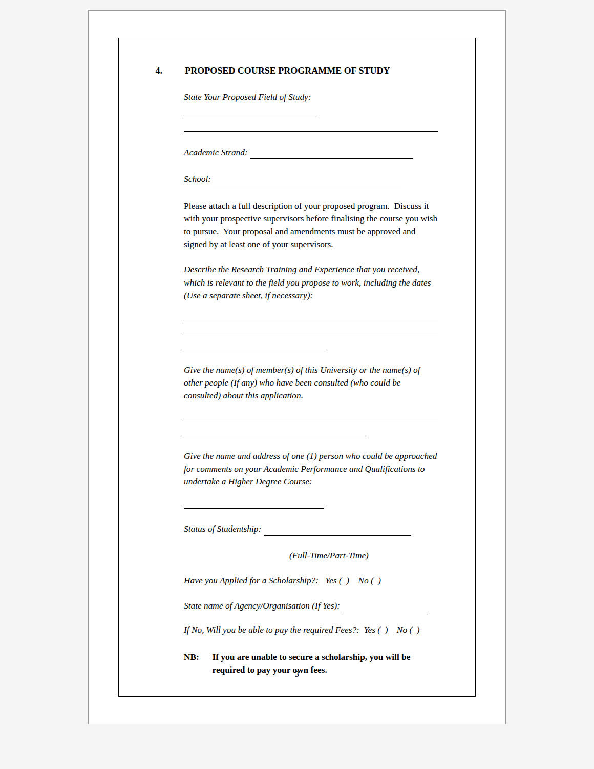4. PROPOSED COURSE PROGRAMME OF STUDY
State Your Proposed Field of Study:
Academic Strand:
School:
Please attach a full description of your proposed program. Discuss it with your prospective supervisors before finalising the course you wish to pursue. Your proposal and amendments must be approved and signed by at least one of your supervisors.
Describe the Research Training and Experience that you received, which is relevant to the field you propose to work, including the dates (Use a separate sheet, if necessary):
Give the name(s) of member(s) of this University or the name(s) of other people (If any) who have been consulted (who could be consulted) about this application.
Give the name and address of one (1) person who could be approached for comments on your Academic Performance and Qualifications to undertake a Higher Degree Course:
Status of Studentship:
(Full-Time/Part-Time)
Have you Applied for a Scholarship?: Yes ( ) No ( )
State name of Agency/Organisation (If Yes):
If No, Will you be able to pay the required Fees?: Yes ( ) No ( )
NB: If you are unable to secure a scholarship, you will be required to pay your own fees.
3